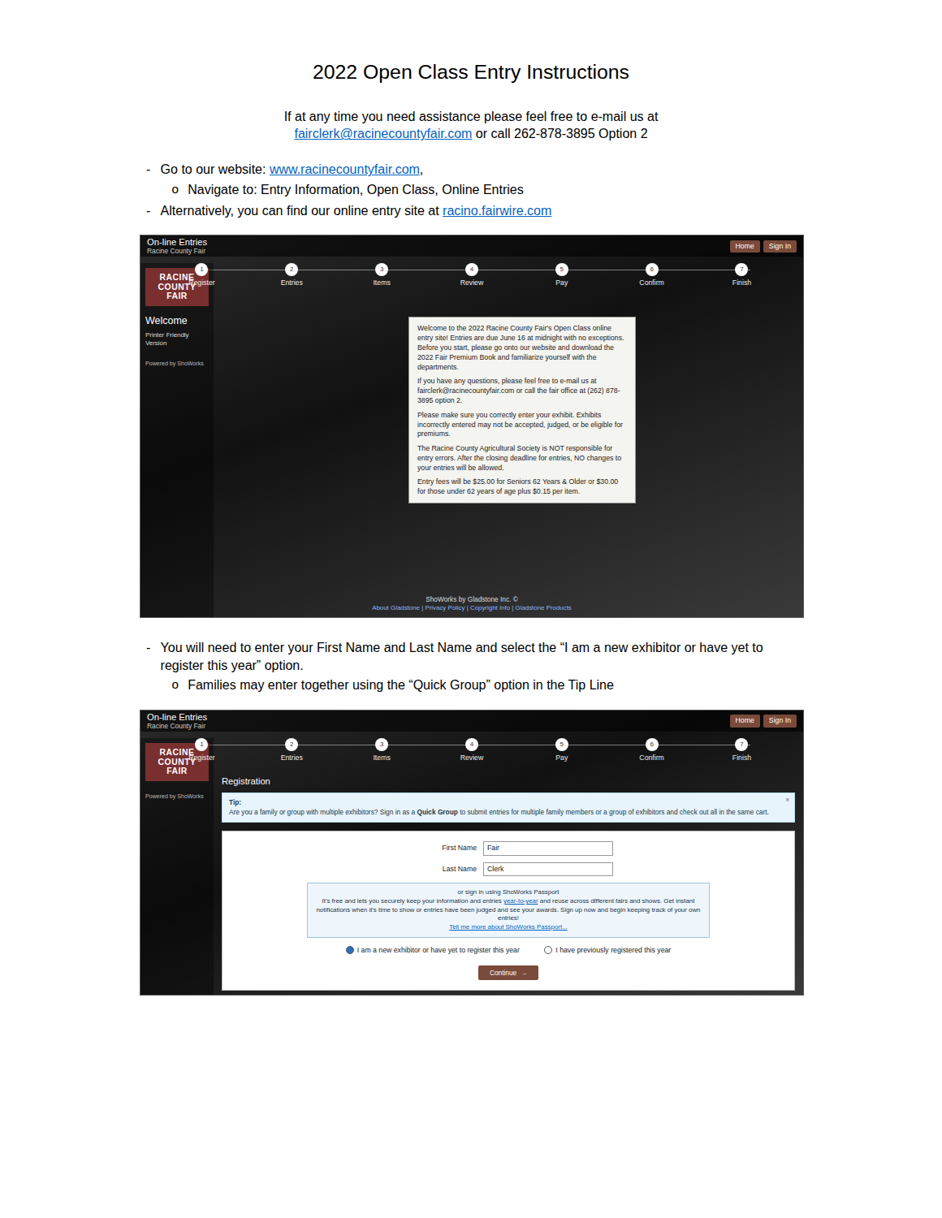2022 Open Class Entry Instructions
If at any time you need assistance please feel free to e-mail us at
fairclerk@racinecountyfair.com or call 262-878-3895 Option 2
Go to our website: www.racinecountyfair.com,
Navigate to: Entry Information, Open Class, Online Entries
Alternatively, you can find our online entry site at racino.fairwire.com
On-line EntriesRacine County Fair
Home Sign In
1
Register
2
Entries
3
Items
4
Review
5
Pay
6
Confirm
7
Finish
RACINE
COUNTY
FAIR
Welcome
Printer Friendly Version
Powered by ShoWorks
Welcome to the 2022 Racine County Fair's Open Class online entry site! Entries are due June 16 at midnight with no exceptions. Before you start, please go onto our website and download the 2022 Fair Premium Book and familiarize yourself with the departments.
If you have any questions, please feel free to e-mail us at fairclerk@racinecountyfair.com or call the fair office at (262) 878-3895 option 2.
Please make sure you correctly enter your exhibit. Exhibits incorrectly entered may not be accepted, judged, or be eligible for premiums.
The Racine County Agricultural Society is NOT responsible for entry errors. After the closing deadline for entries, NO changes to your entries will be allowed.
Entry fees will be $25.00 for Seniors 62 Years & Older or $30.00 for those under 62 years of age plus $0.15 per item.
You will be required to either opt in or out of having your photo taken while on the Racine County Fairgrounds. Please find the Photo Release on our website at www.racinecountyfair.com
We look forward to seeing you at the Fair July 27th - 31st
ShoWorks by Gladstone Inc. ©
About Gladstone | Privacy Policy | Copyright Info | Gladstone Products
You will need to enter your First Name and Last Name and select the “I am a new exhibitor or have yet to register this year” option.
Families may enter together using the “Quick Group” option in the Tip Line
On-line EntriesRacine County Fair
Home Sign In
1
Register
2
Entries
3
Items
4
Review
5
Pay
6
Confirm
7
Finish
RACINE
COUNTY
FAIR
Powered by ShoWorks
Registration
× Tip:
Are you a family or group with multiple exhibitors? Sign in as a Quick Group to submit entries for multiple family members or a group of exhibitors and check out all in the same cart.
First Name Fair
Last Name Clerk
or sign in using ShoWorks Passport
It's free and lets you securely keep your information and entries year-to-year and reuse across different fairs and shows. Get instant notifications when it's time to show or entries have been judged and see your awards. Sign up now and begin keeping track of your own entries!
Tell me more about ShoWorks Passport...
I am a new exhibitor or have yet to register this year I have previously registered this year
Continue →